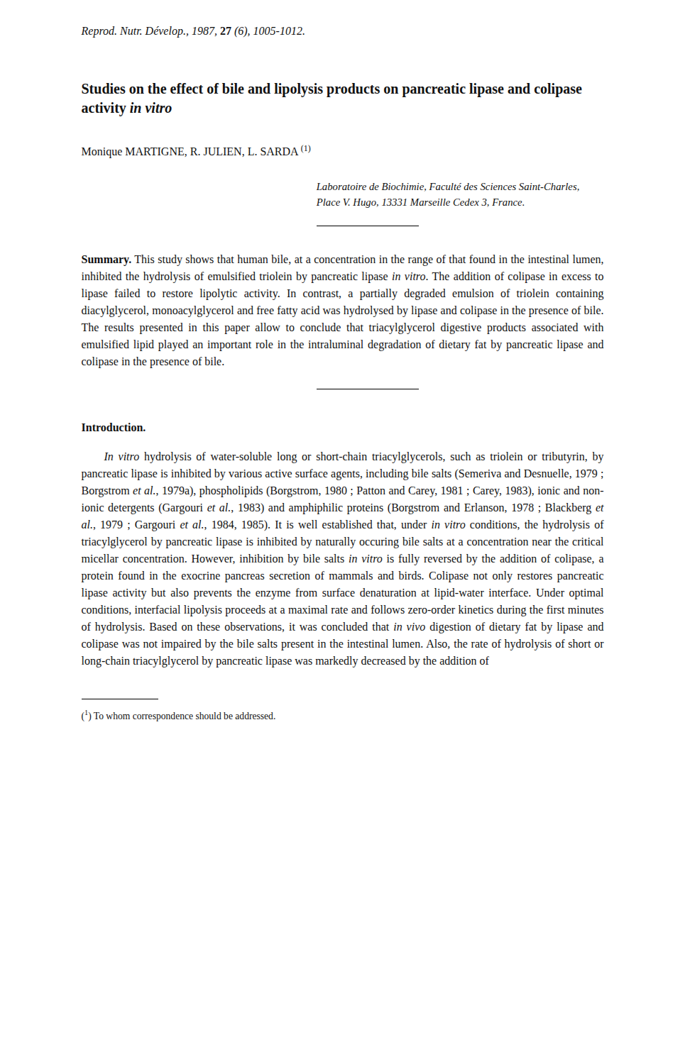Reprod. Nutr. Dévelop., 1987, 27 (6), 1005-1012.
Studies on the effect of bile and lipolysis products on pancreatic lipase and colipase activity in vitro
Monique MARTIGNE, R. JULIEN, L. SARDA (1)
Laboratoire de Biochimie, Faculté des Sciences Saint-Charles,
Place V. Hugo, 13331 Marseille Cedex 3, France.
Summary. This study shows that human bile, at a concentration in the range of that found in the intestinal lumen, inhibited the hydrolysis of emulsified triolein by pancreatic lipase in vitro. The addition of colipase in excess to lipase failed to restore lipolytic activity. In contrast, a partially degraded emulsion of triolein containing diacylglycerol, monoacylglycerol and free fatty acid was hydrolysed by lipase and colipase in the presence of bile. The results presented in this paper allow to conclude that triacylglycerol digestive products associated with emulsified lipid played an important role in the intraluminal degradation of dietary fat by pancreatic lipase and colipase in the presence of bile.
Introduction.
In vitro hydrolysis of water-soluble long or short-chain triacylglycerols, such as triolein or tributyrin, by pancreatic lipase is inhibited by various active surface agents, including bile salts (Semeriva and Desnuelle, 1979 ; Borgstrom et al., 1979a), phospholipids (Borgstrom, 1980 ; Patton and Carey, 1981 ; Carey, 1983), ionic and non-ionic detergents (Gargouri et al., 1983) and amphiphilic proteins (Borgstrom and Erlanson, 1978 ; Blackberg et al., 1979 ; Gargouri et al., 1984, 1985). It is well established that, under in vitro conditions, the hydrolysis of triacylglycerol by pancreatic lipase is inhibited by naturally occuring bile salts at a concentration near the critical micellar concentration. However, inhibition by bile salts in vitro is fully reversed by the addition of colipase, a protein found in the exocrine pancreas secretion of mammals and birds. Colipase not only restores pancreatic lipase activity but also prevents the enzyme from surface denaturation at lipid-water interface. Under optimal conditions, interfacial lipolysis proceeds at a maximal rate and follows zero-order kinetics during the first minutes of hydrolysis. Based on these observations, it was concluded that in vivo digestion of dietary fat by lipase and colipase was not impaired by the bile salts present in the intestinal lumen. Also, the rate of hydrolysis of short or long-chain triacylglycerol by pancreatic lipase was markedly decreased by the addition of
(1) To whom correspondence should be addressed.